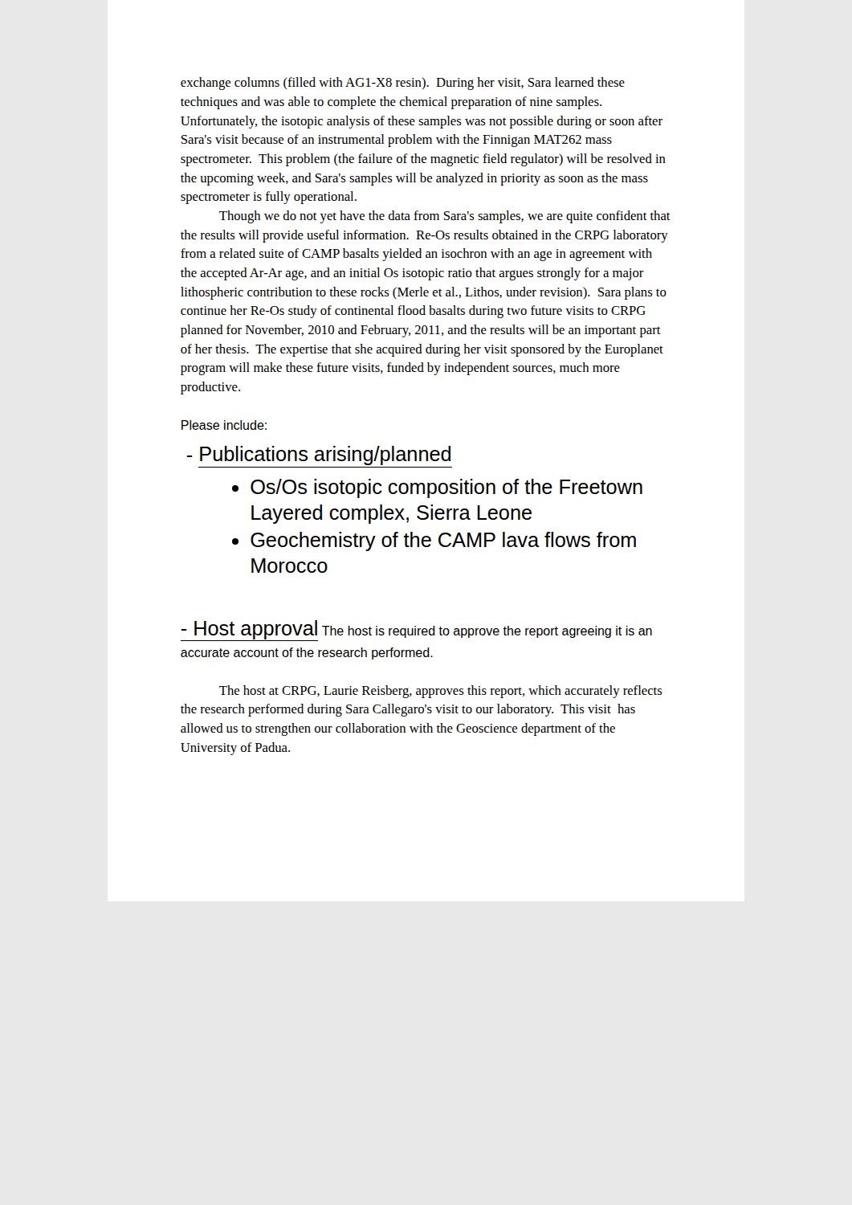exchange columns (filled with AG1-X8 resin). During her visit, Sara learned these techniques and was able to complete the chemical preparation of nine samples. Unfortunately, the isotopic analysis of these samples was not possible during or soon after Sara's visit because of an instrumental problem with the Finnigan MAT262 mass spectrometer. This problem (the failure of the magnetic field regulator) will be resolved in the upcoming week, and Sara's samples will be analyzed in priority as soon as the mass spectrometer is fully operational.
Though we do not yet have the data from Sara's samples, we are quite confident that the results will provide useful information. Re-Os results obtained in the CRPG laboratory from a related suite of CAMP basalts yielded an isochron with an age in agreement with the accepted Ar-Ar age, and an initial Os isotopic ratio that argues strongly for a major lithospheric contribution to these rocks (Merle et al., Lithos, under revision). Sara plans to continue her Re-Os study of continental flood basalts during two future visits to CRPG planned for November, 2010 and February, 2011, and the results will be an important part of her thesis. The expertise that she acquired during her visit sponsored by the Europlanet program will make these future visits, funded by independent sources, much more productive.
Please include:
-
Publications arising/planned
Os/Os isotopic composition of the Freetown Layered complex, Sierra Leone
Geochemistry of the CAMP lava flows from Morocco
- Host approval The host is required to approve the report agreeing it is an accurate account of the research performed.
The host at CRPG, Laurie Reisberg, approves this report, which accurately reflects the research performed during Sara Callegaro's visit to our laboratory. This visit has allowed us to strengthen our collaboration with the Geoscience department of the University of Padua.